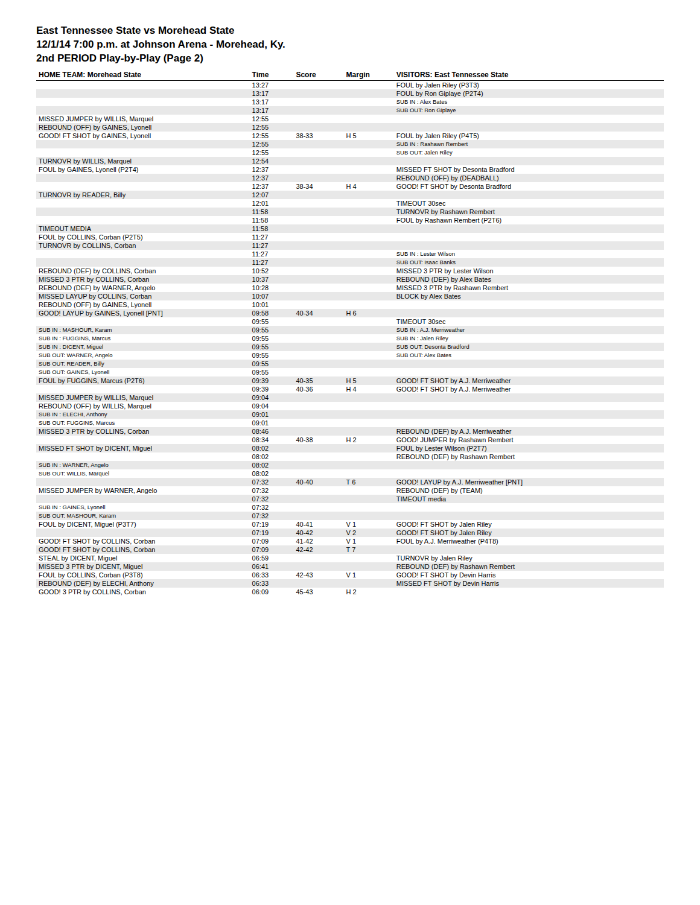East Tennessee State vs Morehead State
12/1/14 7:00 p.m. at Johnson Arena - Morehead, Ky.
2nd PERIOD Play-by-Play (Page 2)
| HOME TEAM: Morehead State | Time | Score | Margin | VISITORS: East Tennessee State |
| --- | --- | --- | --- | --- |
| | 13:27 | | | FOUL by Jalen Riley (P3T3) |
| | 13:17 | | | FOUL by Ron Giplaye (P2T4) |
| | 13:17 | | | SUB IN : Alex Bates |
| | 13:17 | | | SUB OUT: Ron Giplaye |
| MISSED JUMPER by WILLIS, Marquel | 12:55 | | | |
| REBOUND (OFF) by GAINES, Lyonell | 12:55 | | | |
| GOOD! FT SHOT by GAINES, Lyonell | 12:55 | 38-33 | H 5 | FOUL by Jalen Riley (P4T5) |
| | 12:55 | | | SUB IN : Rashawn Rembert |
| | 12:55 | | | SUB OUT: Jalen Riley |
| TURNOVR by WILLIS, Marquel | 12:54 | | | |
| FOUL by GAINES, Lyonell (P2T4) | 12:37 | | | MISSED FT SHOT by Desonta Bradford |
| | 12:37 | | | REBOUND (OFF) by (DEADBALL) |
| | 12:37 | 38-34 | H 4 | GOOD! FT SHOT by Desonta Bradford |
| TURNOVR by READER, Billy | 12:07 | | | |
| | 12:01 | | | TIMEOUT 30sec |
| | 11:58 | | | TURNOVR by Rashawn Rembert |
| | 11:58 | | | FOUL by Rashawn Rembert (P2T6) |
| TIMEOUT MEDIA | 11:58 | | | |
| FOUL by COLLINS, Corban (P2T5) | 11:27 | | | |
| TURNOVR by COLLINS, Corban | 11:27 | | | |
| | 11:27 | | | SUB IN : Lester Wilson |
| | 11:27 | | | SUB OUT: Isaac Banks |
| REBOUND (DEF) by COLLINS, Corban | 10:52 | | | MISSED 3 PTR by Lester Wilson |
| MISSED 3 PTR by COLLINS, Corban | 10:37 | | | REBOUND (DEF) by Alex Bates |
| REBOUND (DEF) by WARNER, Angelo | 10:28 | | | MISSED 3 PTR by Rashawn Rembert |
| MISSED LAYUP by COLLINS, Corban | 10:07 | | | BLOCK by Alex Bates |
| REBOUND (OFF) by GAINES, Lyonell | 10:01 | | | |
| GOOD! LAYUP by GAINES, Lyonell [PNT] | 09:58 | 40-34 | H 6 | |
| | 09:55 | | | TIMEOUT 30sec |
| SUB IN : MASHOUR, Karam | 09:55 | | | SUB IN : A.J. Merriweather |
| SUB IN : FUGGINS, Marcus | 09:55 | | | SUB IN : Jalen Riley |
| SUB IN : DICENT, Miguel | 09:55 | | | SUB OUT: Desonta Bradford |
| SUB OUT: WARNER, Angelo | 09:55 | | | SUB OUT: Alex Bates |
| SUB OUT: READER, Billy | 09:55 | | | |
| SUB OUT: GAINES, Lyonell | 09:55 | | | |
| FOUL by FUGGINS, Marcus (P2T6) | 09:39 | 40-35 | H 5 | GOOD! FT SHOT by A.J. Merriweather |
| | 09:39 | 40-36 | H 4 | GOOD! FT SHOT by A.J. Merriweather |
| MISSED JUMPER by WILLIS, Marquel | 09:04 | | | |
| REBOUND (OFF) by WILLIS, Marquel | 09:04 | | | |
| SUB IN : ELECHI, Anthony | 09:01 | | | |
| SUB OUT: FUGGINS, Marcus | 09:01 | | | |
| MISSED 3 PTR by COLLINS, Corban | 08:46 | | | REBOUND (DEF) by A.J. Merriweather |
| | 08:34 | 40-38 | H 2 | GOOD! JUMPER by Rashawn Rembert |
| MISSED FT SHOT by DICENT, Miguel | 08:02 | | | FOUL by Lester Wilson (P2T7) |
| | 08:02 | | | REBOUND (DEF) by Rashawn Rembert |
| SUB IN : WARNER, Angelo | 08:02 | | | |
| SUB OUT: WILLIS, Marquel | 08:02 | | | |
| | 07:32 | 40-40 | T 6 | GOOD! LAYUP by A.J. Merriweather [PNT] |
| MISSED JUMPER by WARNER, Angelo | 07:32 | | | REBOUND (DEF) by (TEAM) |
| | 07:32 | | | TIMEOUT media |
| SUB IN : GAINES, Lyonell | 07:32 | | | |
| SUB OUT: MASHOUR, Karam | 07:32 | | | |
| FOUL by DICENT, Miguel (P3T7) | 07:19 | 40-41 | V 1 | GOOD! FT SHOT by Jalen Riley |
| | 07:19 | 40-42 | V 2 | GOOD! FT SHOT by Jalen Riley |
| GOOD! FT SHOT by COLLINS, Corban | 07:09 | 41-42 | V 1 | FOUL by A.J. Merriweather (P4T8) |
| GOOD! FT SHOT by COLLINS, Corban | 07:09 | 42-42 | T 7 | |
| STEAL by DICENT, Miguel | 06:59 | | | TURNOVR by Jalen Riley |
| MISSED 3 PTR by DICENT, Miguel | 06:41 | | | REBOUND (DEF) by Rashawn Rembert |
| FOUL by COLLINS, Corban (P3T8) | 06:33 | 42-43 | V 1 | GOOD! FT SHOT by Devin Harris |
| REBOUND (DEF) by ELECHI, Anthony | 06:33 | | | MISSED FT SHOT by Devin Harris |
| GOOD! 3 PTR by COLLINS, Corban | 06:09 | 45-43 | H 2 | |